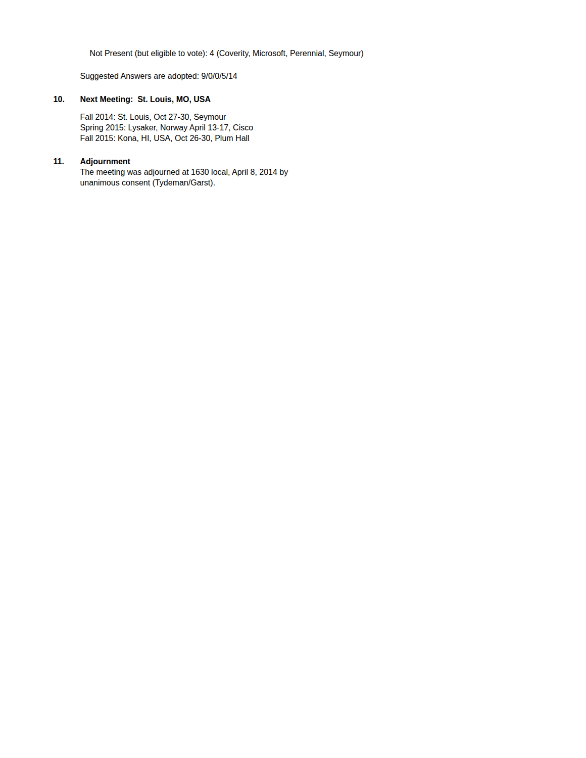Not Present (but eligible to vote): 4 (Coverity, Microsoft, Perennial, Seymour)
Suggested Answers are adopted: 9/0/0/5/14
10.
Next Meeting: St. Louis, MO, USA
Fall 2014: St. Louis, Oct 27-30, Seymour
Spring 2015: Lysaker, Norway April 13-17, Cisco
Fall 2015: Kona, HI, USA, Oct 26-30, Plum Hall
11.
Adjournment
The meeting was adjourned at 1630 local, April 8, 2014 by
unanimous consent (Tydeman/Garst).